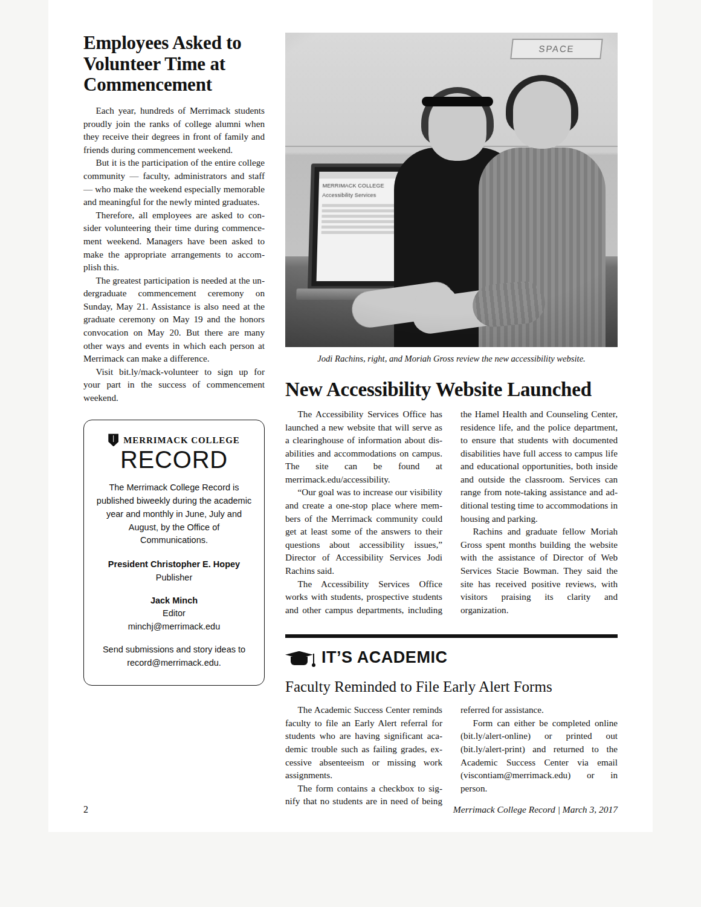Employees Asked to Volunteer Time at Commencement
Each year, hundreds of Merrimack students proudly join the ranks of college alumni when they receive their degrees in front of family and friends during commencement weekend.
But it is the participation of the entire college community — faculty, administrators and staff — who make the weekend especially memorable and meaningful for the newly minted graduates.
Therefore, all employees are asked to consider volunteering their time during commencement weekend. Managers have been asked to make the appropriate arrangements to accomplish this.
The greatest participation is needed at the undergraduate commencement ceremony on Sunday, May 21. Assistance is also need at the graduate ceremony on May 19 and the honors convocation on May 20. But there are many other ways and events in which each person at Merrimack can make a difference.
Visit bit.ly/mack-volunteer to sign up for your part in the success of commencement weekend.
MERRIMACK COLLEGE
RECORD
The Merrimack College Record is published biweekly during the academic year and monthly in June, July and August, by the Office of Communications.
President Christopher E. Hopey
Publisher
Jack Minch
Editor
minchj@merrimack.edu
Send submissions and story ideas to record@merrimack.edu.
MERRIMACK COLLEGE
Accessibility Services
Jodi Rachins, right, and Moriah Gross review the new accessibility website.
New Accessibility Website Launched
The Accessibility Services Office has launched a new website that will serve as a clearinghouse of information about disabilities and accommodations on campus. The site can be found at merrimack.edu/accessibility.
“Our goal was to increase our visibility and create a one-stop place where members of the Merrimack community could get at least some of the answers to their questions about accessibility issues,” Director of Accessibility Services Jodi Rachins said.
The Accessibility Services Office works with students, prospective students and other campus departments, including the Hamel Health and Counseling Center, residence life, and the police department, to ensure that students with documented disabilities have full access to campus life and educational opportunities, both inside and outside the classroom. Services can range from note-taking assistance and additional testing time to accommodations in housing and parking.
Rachins and graduate fellow Moriah Gross spent months building the website with the assistance of Director of Web Services Stacie Bowman. They said the site has received positive reviews, with visitors praising its clarity and organization.
IT’S ACADEMIC
Faculty Reminded to File Early Alert Forms
The Academic Success Center reminds faculty to file an Early Alert referral for students who are having significant academic trouble such as failing grades, excessive absenteeism or missing work assignments.
The form contains a checkbox to signify that no students are in need of being referred for assistance.
Form can either be completed online (bit.ly/alert-online) or printed out (bit.ly/alert-print) and returned to the Academic Success Center via email (viscontiam@merrimack.edu) or in person.
2
Merrimack College Record | March 3, 2017